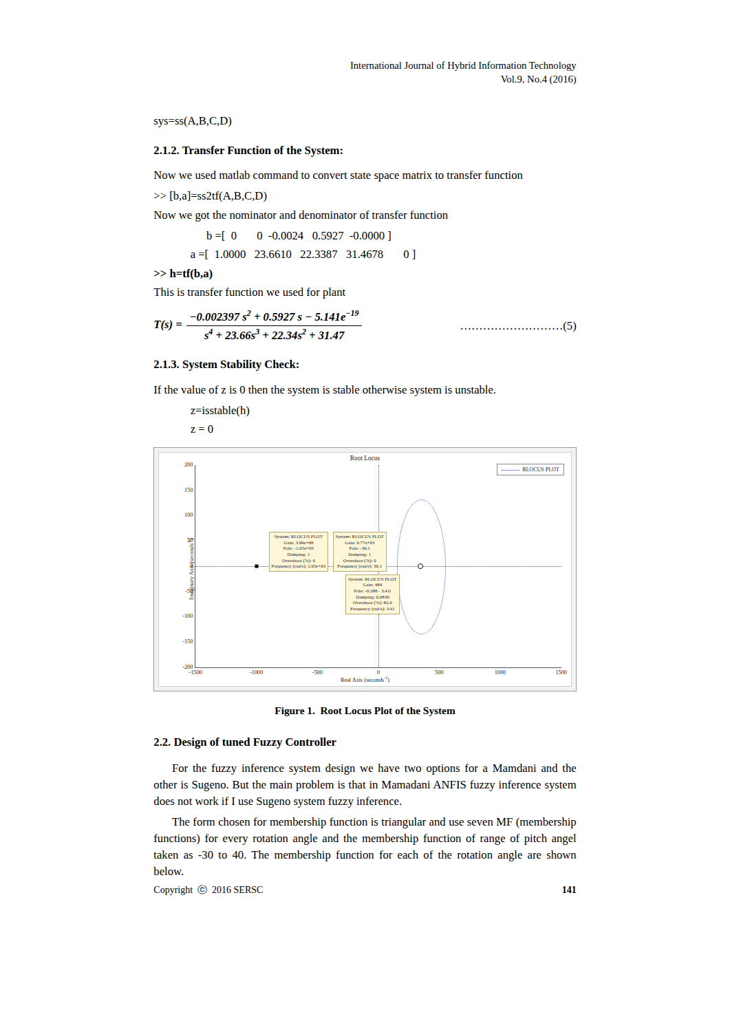International Journal of Hybrid Information Technology
Vol.9, No.4 (2016)
sys=ss(A,B,C,D)
2.1.2. Transfer Function of the System:
Now we used matlab command to convert state space matrix to transfer function
>> [b,a]=ss2tf(A,B,C,D)
Now we got the nominator and denominator of transfer function
b =[ 0 0 -0.0024 0.5927 -0.0000 ]
a =[ 1.0000 23.6610 22.3387 31.4678 0 ]
>> h=tf(b,a)
This is transfer function we used for plant
T(s) = −0.002397 s2 + 0.5927 s − 5.141e−19 s4 + 23.66s3 + 22.34s2 + 31.47
………………………(5)
2.1.3. System Stability Check:
If the value of z is 0 then the system is stable otherwise system is unstable.
z=isstable(h)
z = 0
Root Locus
RLOCUS PLOT
Imaginary Axis (seconds-1)
Real Axis (seconds-1)
200
150
100
50
0
-50
-100
-150
-200
-1500
-1000
-500
0
500
1000
1500
System: RLOCUS PLOT
Gain: 3.99e+08
Pole: -1.05e+03
Damping: 1
Overshoot (%): 0
Frequency (rad/s): 1.05e+03
System: RLOCUS PLOT
Gain: 9.77e+03
Pole: -30.1
Damping: 1
Overshoot (%): 0
Frequency (rad/s): 30.1
System: RLOCUS PLOT
Gain: 484
Pole: -0.288 - 3.41i
Damping: 0.0839
Overshoot (%): 82.6
Frequency (rad/s): 3.41
Figure 1. Root Locus Plot of the System
2.2. Design of tuned Fuzzy Controller
For the fuzzy inference system design we have two options for a Mamdani and the other is Sugeno. But the main problem is that in Mamadani ANFIS fuzzy inference system does not work if I use Sugeno system fuzzy inference.
The form chosen for membership function is triangular and use seven MF (membership functions) for every rotation angle and the membership function of range of pitch angel taken as -30 to 40. The membership function for each of the rotation angle are shown below.
Copyright ⓒ 2016 SERSC
141